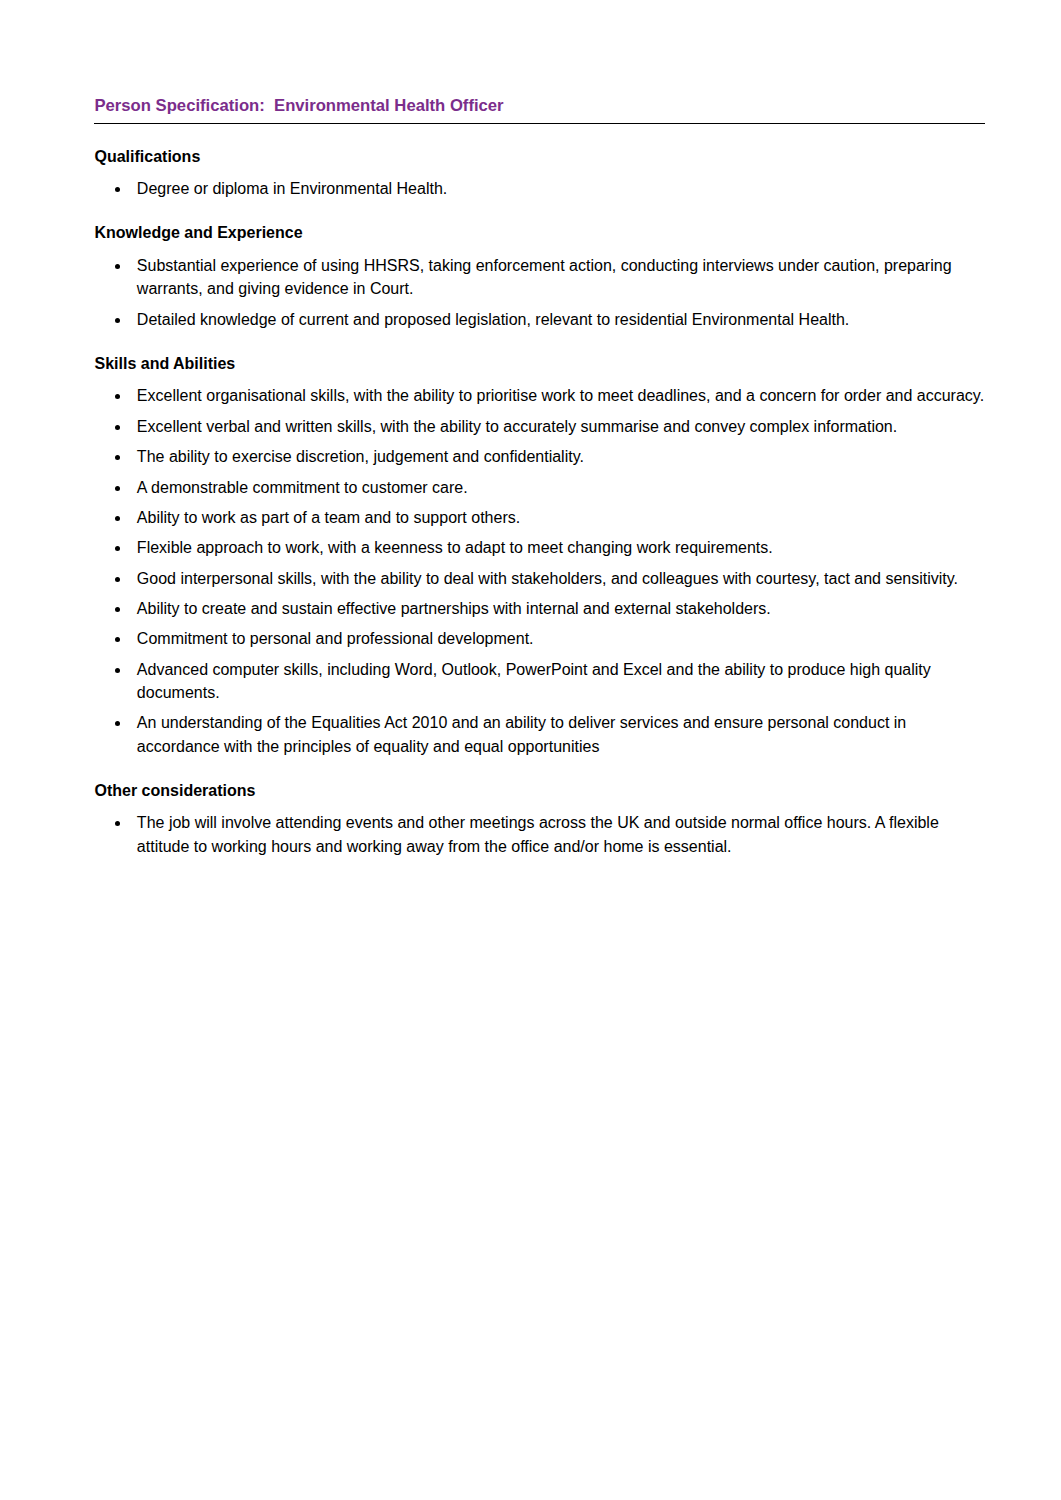Person Specification: Environmental Health Officer
Qualifications
Degree or diploma in Environmental Health.
Knowledge and Experience
Substantial experience of using HHSRS, taking enforcement action, conducting interviews under caution, preparing warrants, and giving evidence in Court.
Detailed knowledge of current and proposed legislation, relevant to residential Environmental Health.
Skills and Abilities
Excellent organisational skills, with the ability to prioritise work to meet deadlines, and a concern for order and accuracy.
Excellent verbal and written skills, with the ability to accurately summarise and convey complex information.
The ability to exercise discretion, judgement and confidentiality.
A demonstrable commitment to customer care.
Ability to work as part of a team and to support others.
Flexible approach to work, with a keenness to adapt to meet changing work requirements.
Good interpersonal skills, with the ability to deal with stakeholders, and colleagues with courtesy, tact and sensitivity.
Ability to create and sustain effective partnerships with internal and external stakeholders.
Commitment to personal and professional development.
Advanced computer skills, including Word, Outlook, PowerPoint and Excel and the ability to produce high quality documents.
An understanding of the Equalities Act 2010 and an ability to deliver services and ensure personal conduct in accordance with the principles of equality and equal opportunities
Other considerations
The job will involve attending events and other meetings across the UK and outside normal office hours. A flexible attitude to working hours and working away from the office and/or home is essential.